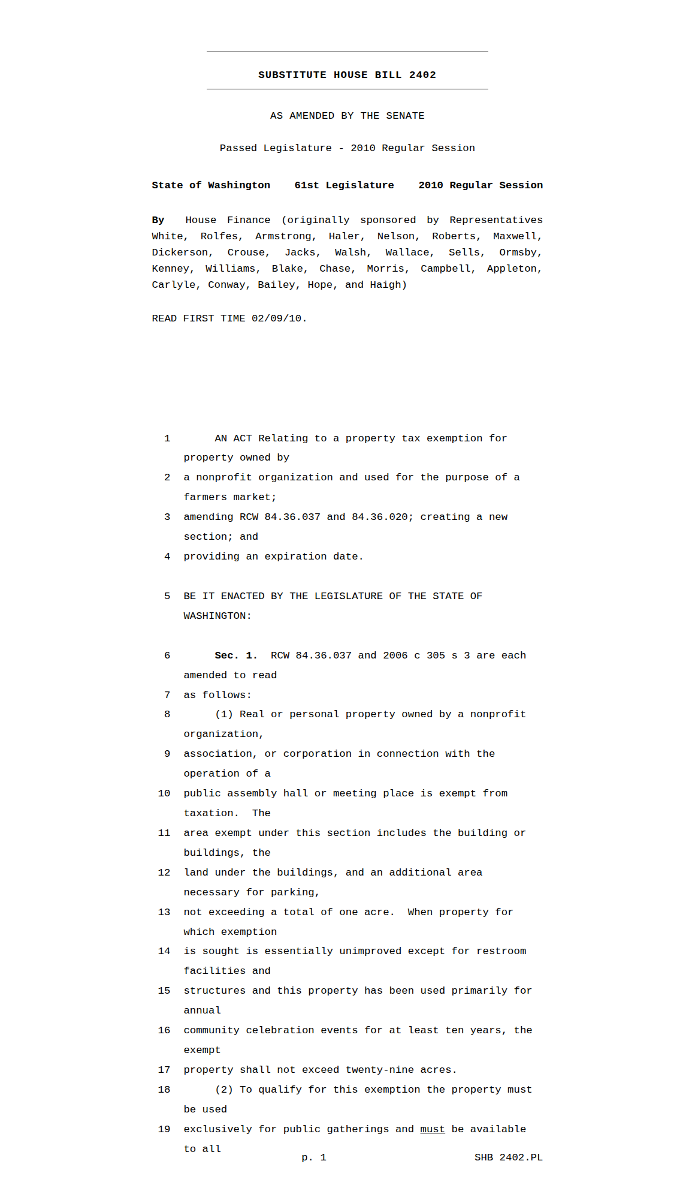SUBSTITUTE HOUSE BILL 2402
AS AMENDED BY THE SENATE
Passed Legislature - 2010 Regular Session
State of Washington 61st Legislature 2010 Regular Session
By House Finance (originally sponsored by Representatives White, Rolfes, Armstrong, Haler, Nelson, Roberts, Maxwell, Dickerson, Crouse, Jacks, Walsh, Wallace, Sells, Ormsby, Kenney, Williams, Blake, Chase, Morris, Campbell, Appleton, Carlyle, Conway, Bailey, Hope, and Haigh)
READ FIRST TIME 02/09/10.
AN ACT Relating to a property tax exemption for property owned by
a nonprofit organization and used for the purpose of a farmers market;
amending RCW 84.36.037 and 84.36.020; creating a new section; and
providing an expiration date.
BE IT ENACTED BY THE LEGISLATURE OF THE STATE OF WASHINGTON:
Sec. 1. RCW 84.36.037 and 2006 c 305 s 3 are each amended to read
as follows:
(1) Real or personal property owned by a nonprofit organization,
association, or corporation in connection with the operation of a
public assembly hall or meeting place is exempt from taxation. The
area exempt under this section includes the building or buildings, the
land under the buildings, and an additional area necessary for parking,
not exceeding a total of one acre. When property for which exemption
is sought is essentially unimproved except for restroom facilities and
structures and this property has been used primarily for annual
community celebration events for at least ten years, the exempt
property shall not exceed twenty-nine acres.
(2) To qualify for this exemption the property must be used
exclusively for public gatherings and must be available to all
p. 1 SHB 2402.PL